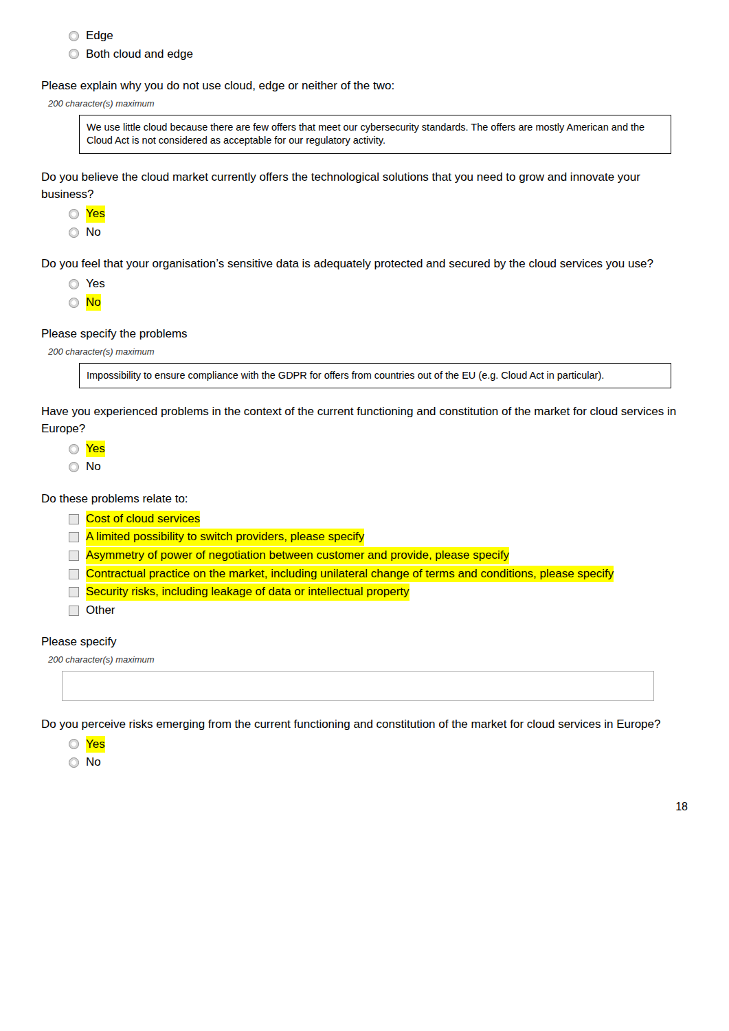Edge
Both cloud and edge
Please explain why you do not use cloud, edge or neither of the two:
200 character(s) maximum
We use little cloud because there are few offers that meet our cybersecurity standards. The offers are mostly American and the Cloud Act is not considered as acceptable for our regulatory activity.
Do you believe the cloud market currently offers the technological solutions that you need to grow and innovate your business?
Yes
No
Do you feel that your organisation’s sensitive data is adequately protected and secured by the cloud services you use?
Yes
No
Please specify the problems
200 character(s) maximum
Impossibility to ensure compliance with the GDPR for offers from countries out of the EU (e.g. Cloud Act in particular).
Have you experienced problems in the context of the current functioning and constitution of the market for cloud services in Europe?
Yes
No
Do these problems relate to:
Cost of cloud services
A limited possibility to switch providers, please specify
Asymmetry of power of negotiation between customer and provide, please specify
Contractual practice on the market, including unilateral change of terms and conditions, please specify
Security risks, including leakage of data or intellectual property
Other
Please specify
200 character(s) maximum
Do you perceive risks emerging from the current functioning and constitution of the market for cloud services in Europe?
Yes
No
18